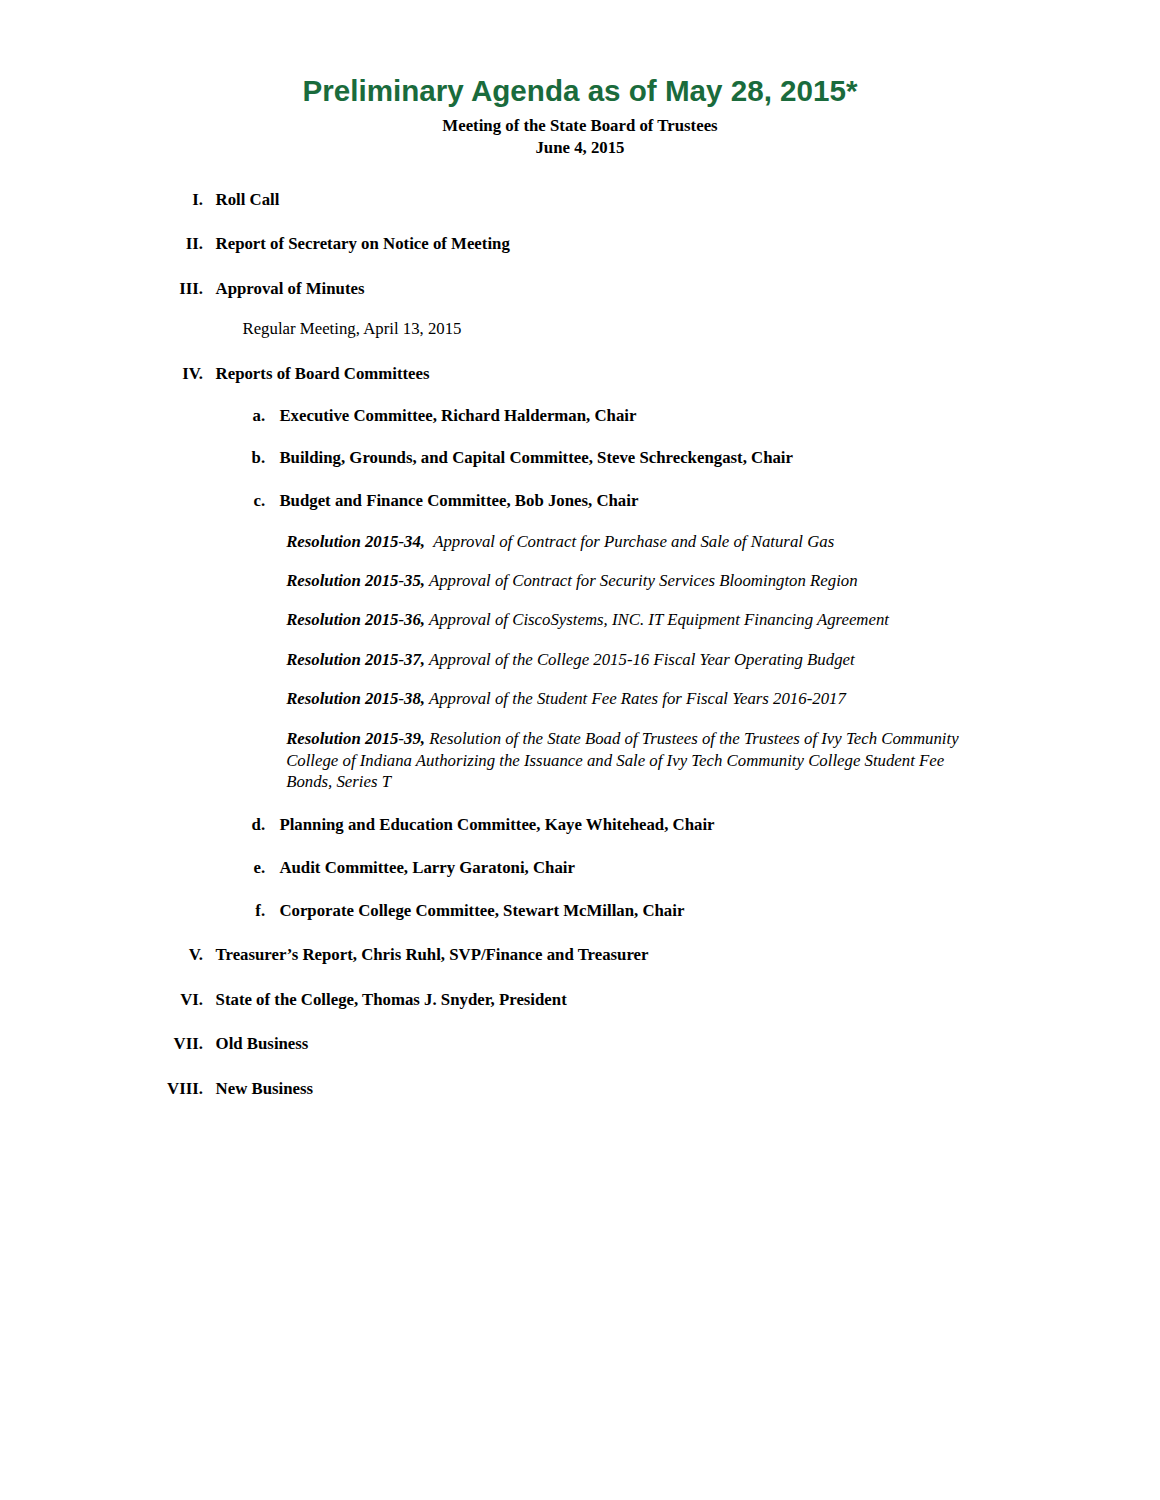Preliminary Agenda as of May 28, 2015*
Meeting of the State Board of Trustees
June 4, 2015
Roll Call
Report of Secretary on Notice of Meeting
Approval of Minutes Regular Meeting, April 13, 2015
Reports of Board Committees
Executive Committee, Richard Halderman, Chair
Building, Grounds, and Capital Committee, Steve Schreckengast, Chair
Budget and Finance Committee, Bob Jones, Chair
Resolution 2015-34, Approval of Contract for Purchase and Sale of Natural Gas
Resolution 2015-35, Approval of Contract for Security Services Bloomington Region
Resolution 2015-36, Approval of CiscoSystems, INC. IT Equipment Financing Agreement
Resolution 2015-37, Approval of the College 2015-16 Fiscal Year Operating Budget
Resolution 2015-38, Approval of the Student Fee Rates for Fiscal Years 2016-2017
Resolution 2015-39, Resolution of the State Boad of Trustees of the Trustees of Ivy Tech Community College of Indiana Authorizing the Issuance and Sale of Ivy Tech Community College Student Fee Bonds, Series T
Planning and Education Committee, Kaye Whitehead, Chair
Audit Committee, Larry Garatoni, Chair
Corporate College Committee, Stewart McMillan, Chair
Treasurer’s Report, Chris Ruhl, SVP/Finance and Treasurer
State of the College, Thomas J. Snyder, President
Old Business
New Business